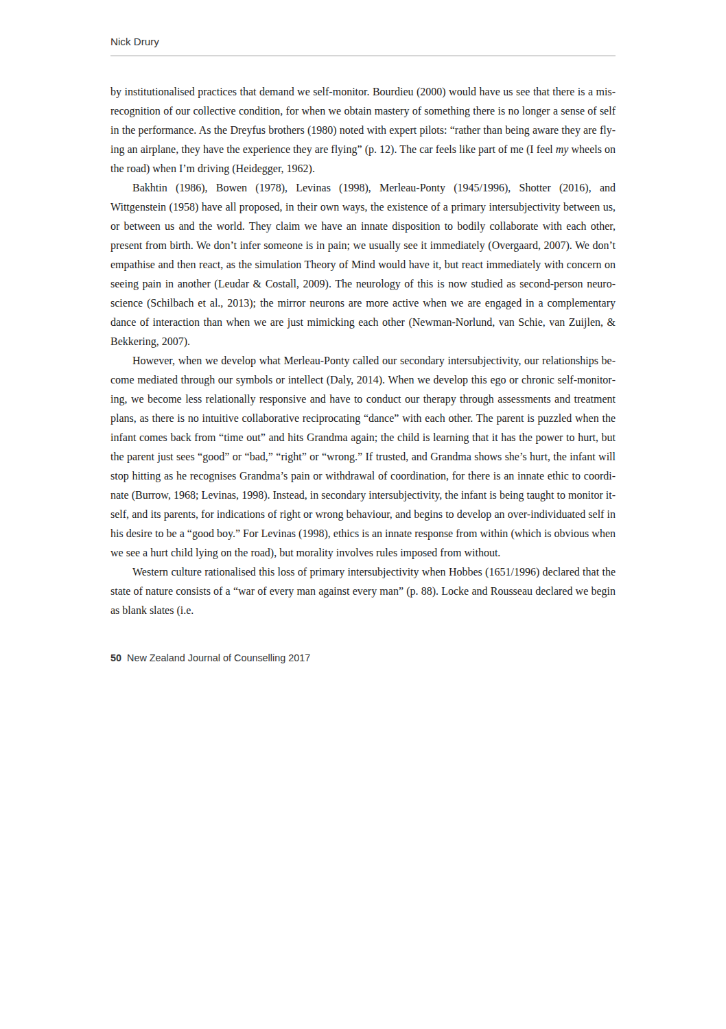Nick Drury
by institutionalised practices that demand we self-monitor. Bourdieu (2000) would have us see that there is a misrecognition of our collective condition, for when we obtain mastery of something there is no longer a sense of self in the performance. As the Dreyfus brothers (1980) noted with expert pilots: “rather than being aware they are flying an airplane, they have the experience they are flying” (p. 12). The car feels like part of me (I feel my wheels on the road) when I’m driving (Heidegger, 1962).
Bakhtin (1986), Bowen (1978), Levinas (1998), Merleau-Ponty (1945/1996), Shotter (2016), and Wittgenstein (1958) have all proposed, in their own ways, the existence of a primary intersubjectivity between us, or between us and the world. They claim we have an innate disposition to bodily collaborate with each other, present from birth. We don’t infer someone is in pain; we usually see it immediately (Overgaard, 2007). We don’t empathise and then react, as the simulation Theory of Mind would have it, but react immediately with concern on seeing pain in another (Leudar & Costall, 2009). The neurology of this is now studied as second-person neuroscience (Schilbach et al., 2013); the mirror neurons are more active when we are engaged in a complementary dance of interaction than when we are just mimicking each other (Newman-Norlund, van Schie, van Zuijlen, & Bekkering, 2007).
However, when we develop what Merleau-Ponty called our secondary intersubjectivity, our relationships become mediated through our symbols or intellect (Daly, 2014). When we develop this ego or chronic self-monitoring, we become less relationally responsive and have to conduct our therapy through assessments and treatment plans, as there is no intuitive collaborative reciprocating “dance” with each other. The parent is puzzled when the infant comes back from “time out” and hits Grandma again; the child is learning that it has the power to hurt, but the parent just sees “good” or “bad,” “right” or “wrong.” If trusted, and Grandma shows she’s hurt, the infant will stop hitting as he recognises Grandma’s pain or withdrawal of coordination, for there is an innate ethic to coordinate (Burrow, 1968; Levinas, 1998). Instead, in secondary intersubjectivity, the infant is being taught to monitor itself, and its parents, for indications of right or wrong behaviour, and begins to develop an over-individuated self in his desire to be a “good boy.” For Levinas (1998), ethics is an innate response from within (which is obvious when we see a hurt child lying on the road), but morality involves rules imposed from without.
Western culture rationalised this loss of primary intersubjectivity when Hobbes (1651/1996) declared that the state of nature consists of a “war of every man against every man” (p. 88). Locke and Rousseau declared we begin as blank slates (i.e.
50 New Zealand Journal of Counselling 2017